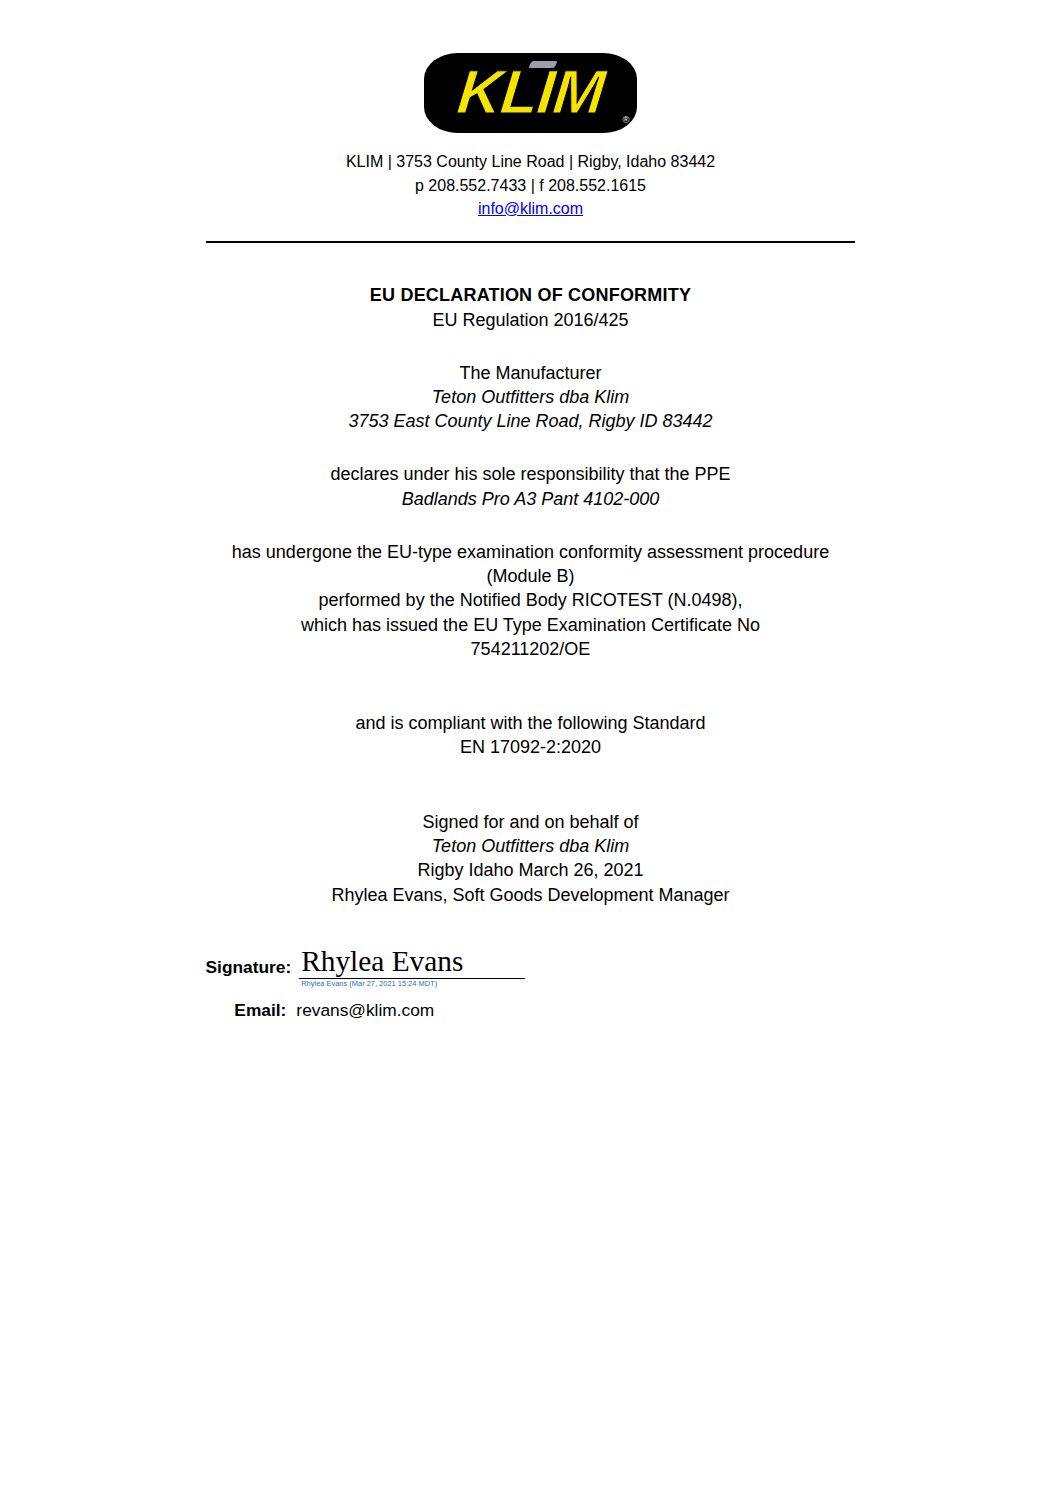KLIM ®
KLIM | 3753 County Line Road | Rigby, Idaho 83442
p 208.552.7433 | f 208.552.1615
info@klim.com
EU DECLARATION OF CONFORMITY
EU Regulation 2016/425
The Manufacturer
Teton Outfitters dba Klim
3753 East County Line Road, Rigby ID 83442
declares under his sole responsibility that the PPE
Badlands Pro A3 Pant 4102-000
has undergone the EU-type examination conformity assessment procedure (Module B)
performed by the Notified Body RICOTEST (N.0498),
which has issued the EU Type Examination Certificate No
754211202/OE
and is compliant with the following Standard
EN 17092-2:2020
Signed for and on behalf of
Teton Outfitters dba Klim
Rigby Idaho March 26, 2021
Rhylea Evans, Soft Goods Development Manager
Signature: Rhylea Evans Rhylea Evans (Mar 27, 2021 15:24 MDT)
Email: revans@klim.com